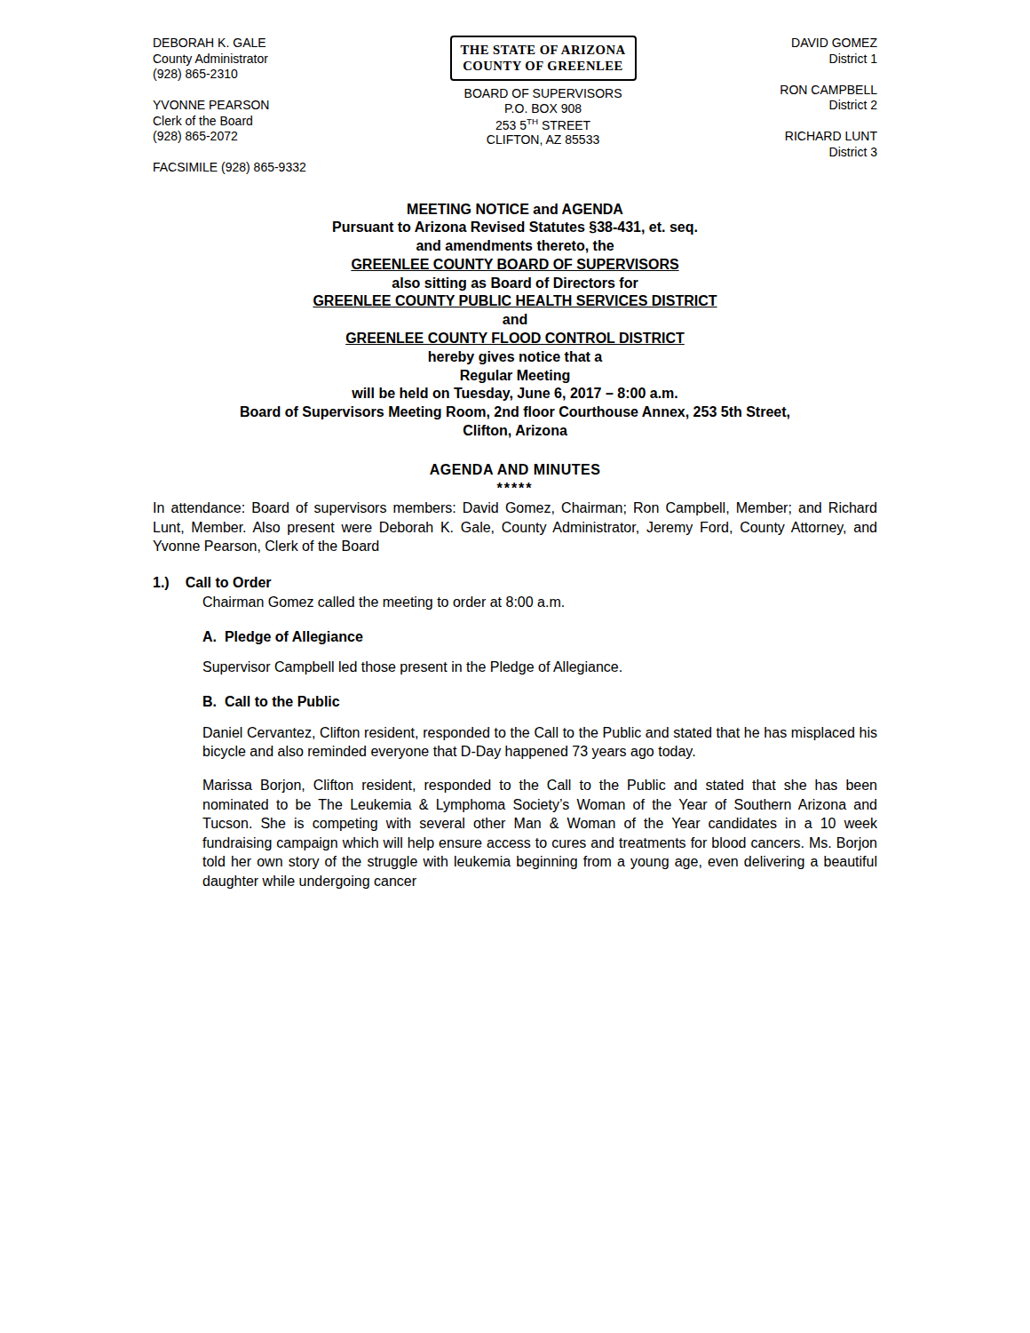DEBORAH K. GALE
County Administrator
(928) 865-2310
YVONNE PEARSON
Clerk of the Board
(928) 865-2072
FACSIMILE (928) 865-9332
THE STATE OF ARIZONA COUNTY OF GREENLEE
BOARD OF SUPERVISORS
P.O. BOX 908
253 5TH STREET
CLIFTON, AZ 85533
DAVID GOMEZ
District 1
RON CAMPBELL
District 2
RICHARD LUNT
District 3
MEETING NOTICE and AGENDA
Pursuant to Arizona Revised Statutes §38-431, et. seq.
and amendments thereto, the
GREENLEE COUNTY BOARD OF SUPERVISORS
also sitting as Board of Directors for
GREENLEE COUNTY PUBLIC HEALTH SERVICES DISTRICT
and
GREENLEE COUNTY FLOOD CONTROL DISTRICT
hereby gives notice that a
Regular Meeting
will be held on Tuesday, June 6, 2017 – 8:00 a.m.
Board of Supervisors Meeting Room, 2nd floor Courthouse Annex, 253 5th Street,
Clifton, Arizona
AGENDA AND MINUTES
*****
In attendance: Board of supervisors members: David Gomez, Chairman; Ron Campbell, Member; and Richard Lunt, Member. Also present were Deborah K. Gale, County Administrator, Jeremy Ford, County Attorney, and Yvonne Pearson, Clerk of the Board
1.) Call to Order
Chairman Gomez called the meeting to order at 8:00 a.m.
A. Pledge of Allegiance
Supervisor Campbell led those present in the Pledge of Allegiance.
B. Call to the Public
Daniel Cervantez, Clifton resident, responded to the Call to the Public and stated that he has misplaced his bicycle and also reminded everyone that D-Day happened 73 years ago today.
Marissa Borjon, Clifton resident, responded to the Call to the Public and stated that she has been nominated to be The Leukemia & Lymphoma Society’s Woman of the Year of Southern Arizona and Tucson. She is competing with several other Man & Woman of the Year candidates in a 10 week fundraising campaign which will help ensure access to cures and treatments for blood cancers. Ms. Borjon told her own story of the struggle with leukemia beginning from a young age, even delivering a beautiful daughter while undergoing cancer